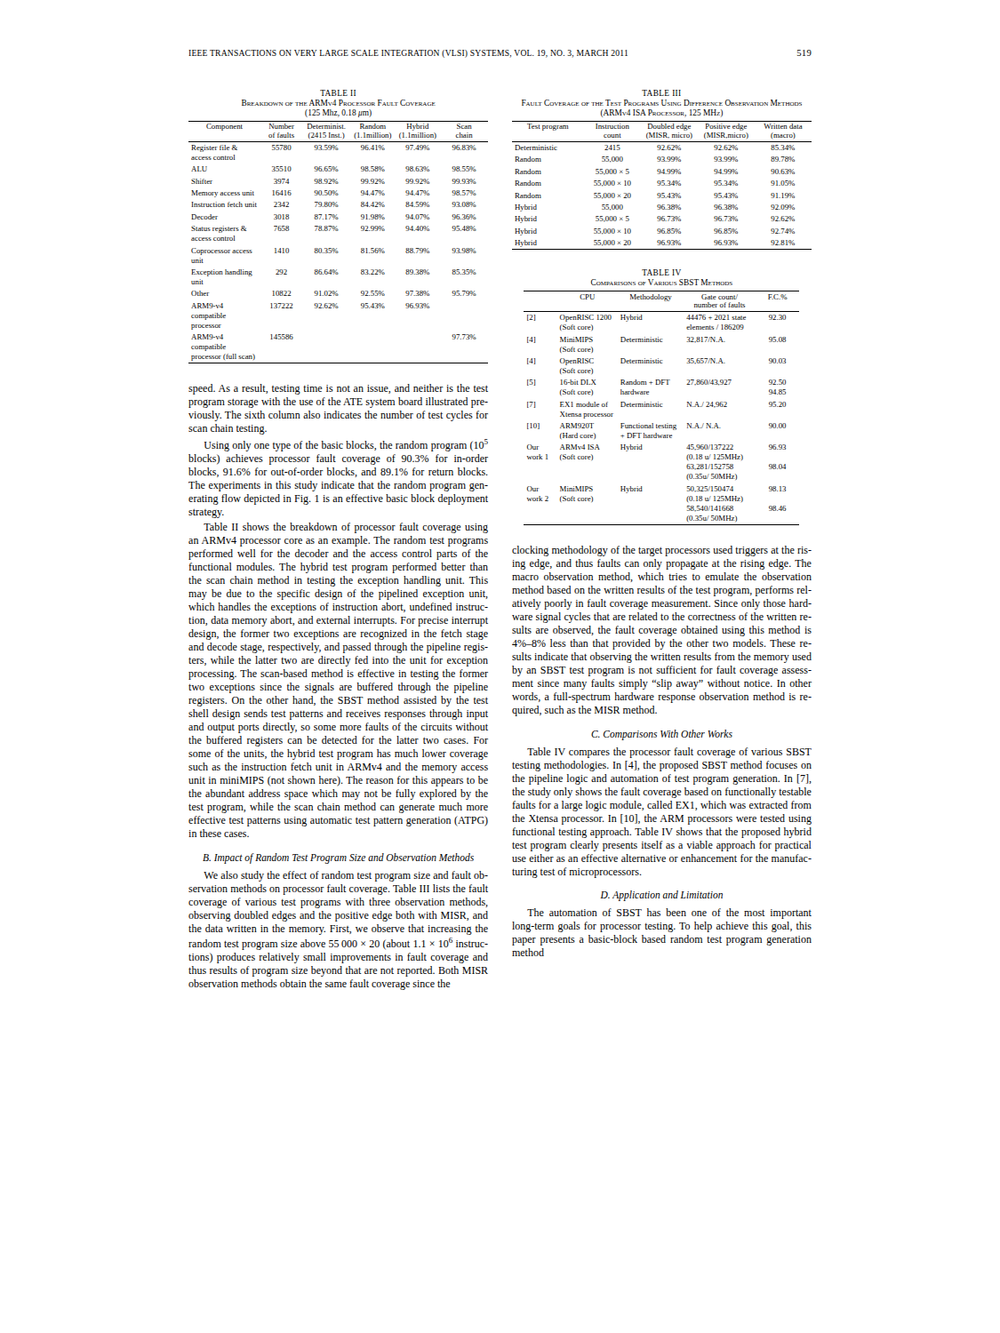IEEE TRANSACTIONS ON VERY LARGE SCALE INTEGRATION (VLSI) SYSTEMS, VOL. 19, NO. 3, MARCH 2011
519
TABLE II
Breakdown of the ARMv4 Processor Fault Coverage
(125 Mhz, 0.18 μm)
| Component | Number of faults | Determinist. (2415 Inst.) | Random (1.1million) | Hybrid (1.1million) | Scan chain |
| --- | --- | --- | --- | --- | --- |
| Register file & access control | 55780 | 93.59% | 96.41% | 97.49% | 96.83% |
| ALU | 35510 | 96.65% | 98.58% | 98.63% | 98.55% |
| Shifter | 3974 | 98.92% | 99.92% | 99.92% | 99.93% |
| Memory access unit | 16416 | 90.50% | 94.47% | 94.47% | 98.57% |
| Instruction fetch unit | 2342 | 79.80% | 84.42% | 84.59% | 93.08% |
| Decoder | 3018 | 87.17% | 91.98% | 94.07% | 96.36% |
| Status registers & access control | 7658 | 78.87% | 92.99% | 94.40% | 95.48% |
| Coprocessor access unit | 1410 | 80.35% | 81.56% | 88.79% | 93.98% |
| Exception handling unit | 292 | 86.64% | 83.22% | 89.38% | 85.35% |
| Other | 10822 | 91.02% | 92.55% | 97.38% | 95.79% |
| ARM9-v4 compatible processor | 137222 | 92.62% | 95.43% | 96.93% | |
| ARM9-v4 compatible processor (full scan) | 145586 | | | | 97.73% |
speed. As a result, testing time is not an issue, and neither is the test program storage with the use of the ATE system board illustrated previously. The sixth column also indicates the number of test cycles for scan chain testing.
Using only one type of the basic blocks, the random program (105 blocks) achieves processor fault coverage of 90.3% for in-order blocks, 91.6% for out-of-order blocks, and 89.1% for return blocks. The experiments in this study indicate that the random program generating flow depicted in Fig. 1 is an effective basic block deployment strategy.
Table II shows the breakdown of processor fault coverage using an ARMv4 processor core as an example. The random test programs performed well for the decoder and the access control parts of the functional modules. The hybrid test program performed better than the scan chain method in testing the exception handling unit. This may be due to the specific design of the pipelined exception unit, which handles the exceptions of instruction abort, undefined instruction, data memory abort, and external interrupts. For precise interrupt design, the former two exceptions are recognized in the fetch stage and decode stage, respectively, and passed through the pipeline registers, while the latter two are directly fed into the unit for exception processing. The scan-based method is effective in testing the former two exceptions since the signals are buffered through the pipeline registers. On the other hand, the SBST method assisted by the test shell design sends test patterns and receives responses through input and output ports directly, so some more faults of the circuits without the buffered registers can be detected for the latter two cases. For some of the units, the hybrid test program has much lower coverage such as the instruction fetch unit in ARMv4 and the memory access unit in miniMIPS (not shown here). The reason for this appears to be the abundant address space which may not be fully explored by the test program, while the scan chain method can generate much more effective test patterns using automatic test pattern generation (ATPG) in these cases.
B. Impact of Random Test Program Size and Observation Methods
We also study the effect of random test program size and fault observation methods on processor fault coverage. Table III lists the fault coverage of various test programs with three observation methods, observing doubled edges and the positive edge both with MISR, and the data written in the memory. First, we observe that increasing the random test program size above 55 000 × 20 (about 1.1 × 106 instructions) produces relatively small improvements in fault coverage and thus results of program size beyond that are not reported. Both MISR observation methods obtain the same fault coverage since the
TABLE III
Fault Coverage of the Test Programs Using Difference Observation Methods (ARMv4 ISA Processor, 125 MHz)
| Test program | Instruction count | Doubled edge (MISR, micro) | Positive edge (MISR,micro) | Written data (macro) |
| --- | --- | --- | --- | --- |
| Deterministic | 2415 | 92.62% | 92.62% | 85.34% |
| Random | 55,000 | 93.99% | 93.99% | 89.78% |
| Random | 55,000 × 5 | 94.99% | 94.99% | 90.63% |
| Random | 55,000 × 10 | 95.34% | 95.34% | 91.05% |
| Random | 55,000 × 20 | 95.43% | 95.43% | 91.19% |
| Hybrid | 55,000 | 96.38% | 96.38% | 92.09% |
| Hybrid | 55,000 × 5 | 96.73% | 96.73% | 92.62% |
| Hybrid | 55,000 × 10 | 96.85% | 96.85% | 92.74% |
| Hybrid | 55,000 × 20 | 96.93% | 96.93% | 92.81% |
TABLE IV
Comparisons of Various SBST Methods
| | CPU | Methodology | Gate count/ number of faults | F.C.% |
| --- | --- | --- | --- | --- |
| [2] | OpenRISC 1200 (Soft core) | Hybrid | 44476 + 2021 state elements / 186209 | 92.30 |
| [4] | MiniMIPS (Soft core) | Deterministic | 32,817/N.A. | 95.08 |
| [4] | OpenRISC (Soft core) | Deterministic | 35,657/N.A. | 90.03 |
| [5] | 16-bit DLX (Soft core) | Random + DFT hardware | 27,860/43,927 | 92.50 94.85 |
| [7] | EX1 module of Xtensa processor | Deterministic | N.A./ 24,962 | 95.20 |
| [10] | ARM920T (Hard core) | Functional testing + DFT hardware | N.A./ N.A. | 90.00 |
| Our work 1 | ARMv4 ISA (Soft core) | Hybrid | 45,960/137222 (0.18 u/ 125MHz) 63,281/152758 (0.35u/ 50MHz) | 96.93 98.04 |
| Our work 2 | MiniMIPS (Soft core) | Hybrid | 50,325/150474 (0.18 u/ 125MHz) 58,540/141668 (0.35u/ 50MHz) | 98.13 98.46 |
clocking methodology of the target processors used triggers at the rising edge, and thus faults can only propagate at the rising edge. The macro observation method, which tries to emulate the observation method based on the written results of the test program, performs relatively poorly in fault coverage measurement. Since only those hardware signal cycles that are related to the correctness of the written results are observed, the fault coverage obtained using this method is 4%–8% less than that provided by the other two models. These results indicate that observing the written results from the memory used by an SBST test program is not sufficient for fault coverage assessment since many faults simply “slip away” without notice. In other words, a full-spectrum hardware response observation method is required, such as the MISR method.
C. Comparisons With Other Works
Table IV compares the processor fault coverage of various SBST testing methodologies. In [4], the proposed SBST method focuses on the pipeline logic and automation of test program generation. In [7], the study only shows the fault coverage based on functionally testable faults for a large logic module, called EX1, which was extracted from the Xtensa processor. In [10], the ARM processors were tested using functional testing approach. Table IV shows that the proposed hybrid test program clearly presents itself as a viable approach for practical use either as an effective alternative or enhancement for the manufacturing test of microprocessors.
D. Application and Limitation
The automation of SBST has been one of the most important long-term goals for processor testing. To help achieve this goal, this paper presents a basic-block based random test program generation method